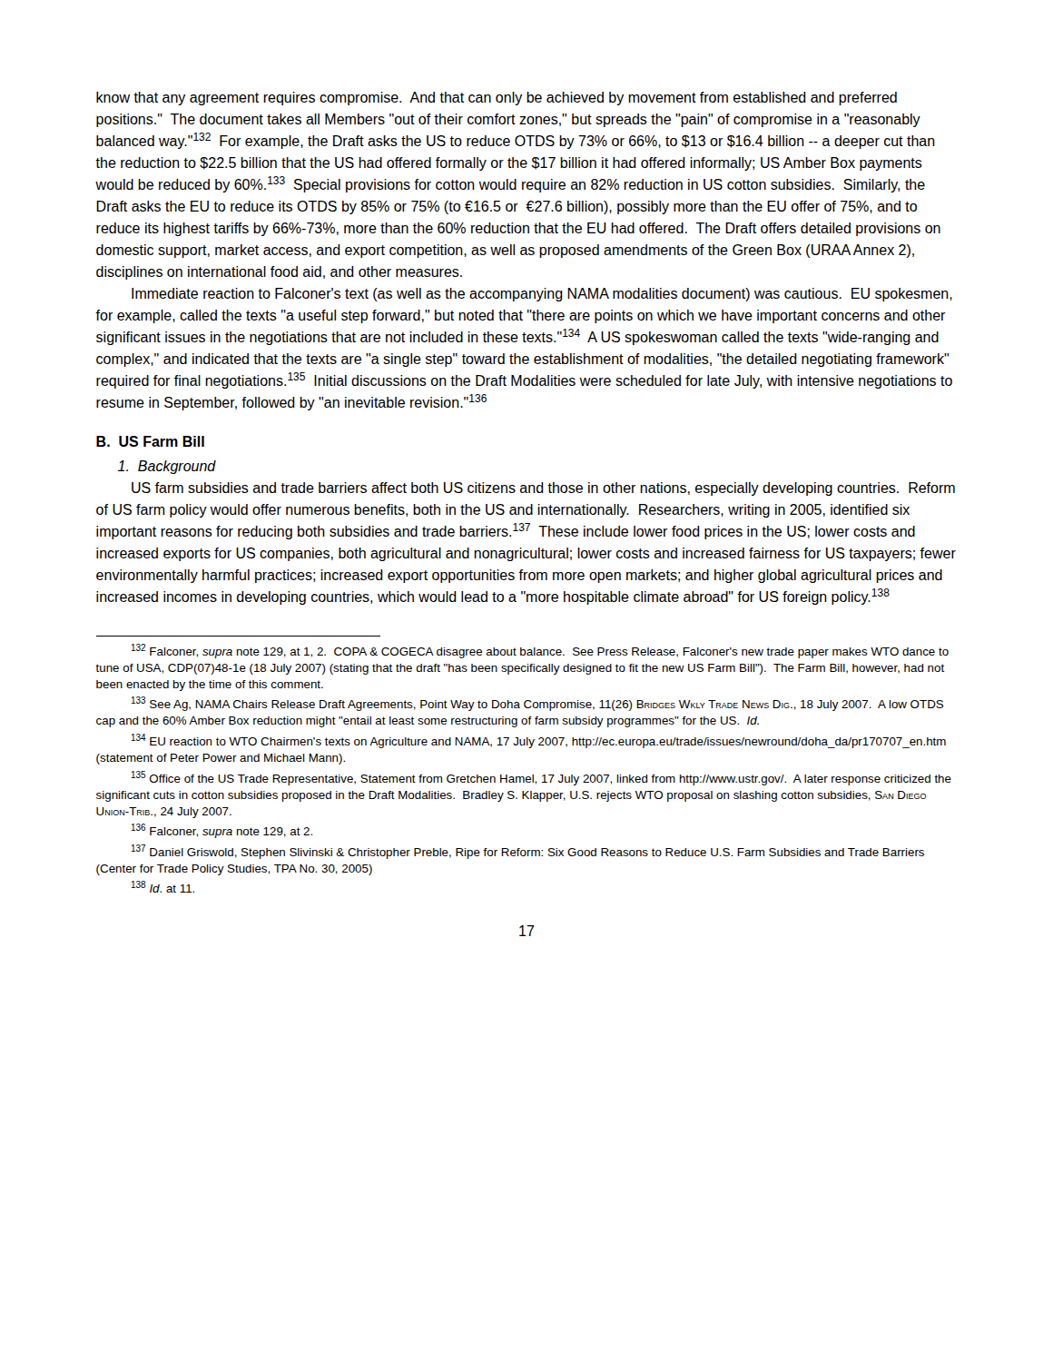know that any agreement requires compromise. And that can only be achieved by movement from established and preferred positions." The document takes all Members "out of their comfort zones," but spreads the "pain" of compromise in a "reasonably balanced way."132 For example, the Draft asks the US to reduce OTDS by 73% or 66%, to $13 or $16.4 billion -- a deeper cut than the reduction to $22.5 billion that the US had offered formally or the $17 billion it had offered informally; US Amber Box payments would be reduced by 60%.133 Special provisions for cotton would require an 82% reduction in US cotton subsidies. Similarly, the Draft asks the EU to reduce its OTDS by 85% or 75% (to €16.5 or €27.6 billion), possibly more than the EU offer of 75%, and to reduce its highest tariffs by 66%-73%, more than the 60% reduction that the EU had offered. The Draft offers detailed provisions on domestic support, market access, and export competition, as well as proposed amendments of the Green Box (URAA Annex 2), disciplines on international food aid, and other measures.
Immediate reaction to Falconer's text (as well as the accompanying NAMA modalities document) was cautious. EU spokesmen, for example, called the texts "a useful step forward," but noted that "there are points on which we have important concerns and other significant issues in the negotiations that are not included in these texts."134 A US spokeswoman called the texts "wide-ranging and complex," and indicated that the texts are "a single step" toward the establishment of modalities, "the detailed negotiating framework" required for final negotiations.135 Initial discussions on the Draft Modalities were scheduled for late July, with intensive negotiations to resume in September, followed by "an inevitable revision."136
B. US Farm Bill
1. Background
US farm subsidies and trade barriers affect both US citizens and those in other nations, especially developing countries. Reform of US farm policy would offer numerous benefits, both in the US and internationally. Researchers, writing in 2005, identified six important reasons for reducing both subsidies and trade barriers.137 These include lower food prices in the US; lower costs and increased exports for US companies, both agricultural and nonagricultural; lower costs and increased fairness for US taxpayers; fewer environmentally harmful practices; increased export opportunities from more open markets; and higher global agricultural prices and increased incomes in developing countries, which would lead to a "more hospitable climate abroad" for US foreign policy.138
132 Falconer, supra note 129, at 1, 2. COPA & COGECA disagree about balance. See Press Release, Falconer's new trade paper makes WTO dance to tune of USA, CDP(07)48-1e (18 July 2007) (stating that the draft "has been specifically designed to fit the new US Farm Bill"). The Farm Bill, however, had not been enacted by the time of this comment.
133 See Ag, NAMA Chairs Release Draft Agreements, Point Way to Doha Compromise, 11(26) Bridges Wkly Trade News Dig., 18 July 2007. A low OTDS cap and the 60% Amber Box reduction might "entail at least some restructuring of farm subsidy programmes" for the US. Id.
134 EU reaction to WTO Chairmen's texts on Agriculture and NAMA, 17 July 2007, http://ec.europa.eu/trade/issues/newround/doha_da/pr170707_en.htm (statement of Peter Power and Michael Mann).
135 Office of the US Trade Representative, Statement from Gretchen Hamel, 17 July 2007, linked from http://www.ustr.gov/. A later response criticized the significant cuts in cotton subsidies proposed in the Draft Modalities. Bradley S. Klapper, U.S. rejects WTO proposal on slashing cotton subsidies, San Diego Union-Trib., 24 July 2007.
136 Falconer, supra note 129, at 2.
137 Daniel Griswold, Stephen Slivinski & Christopher Preble, Ripe for Reform: Six Good Reasons to Reduce U.S. Farm Subsidies and Trade Barriers (Center for Trade Policy Studies, TPA No. 30, 2005)
138 Id. at 11.
17